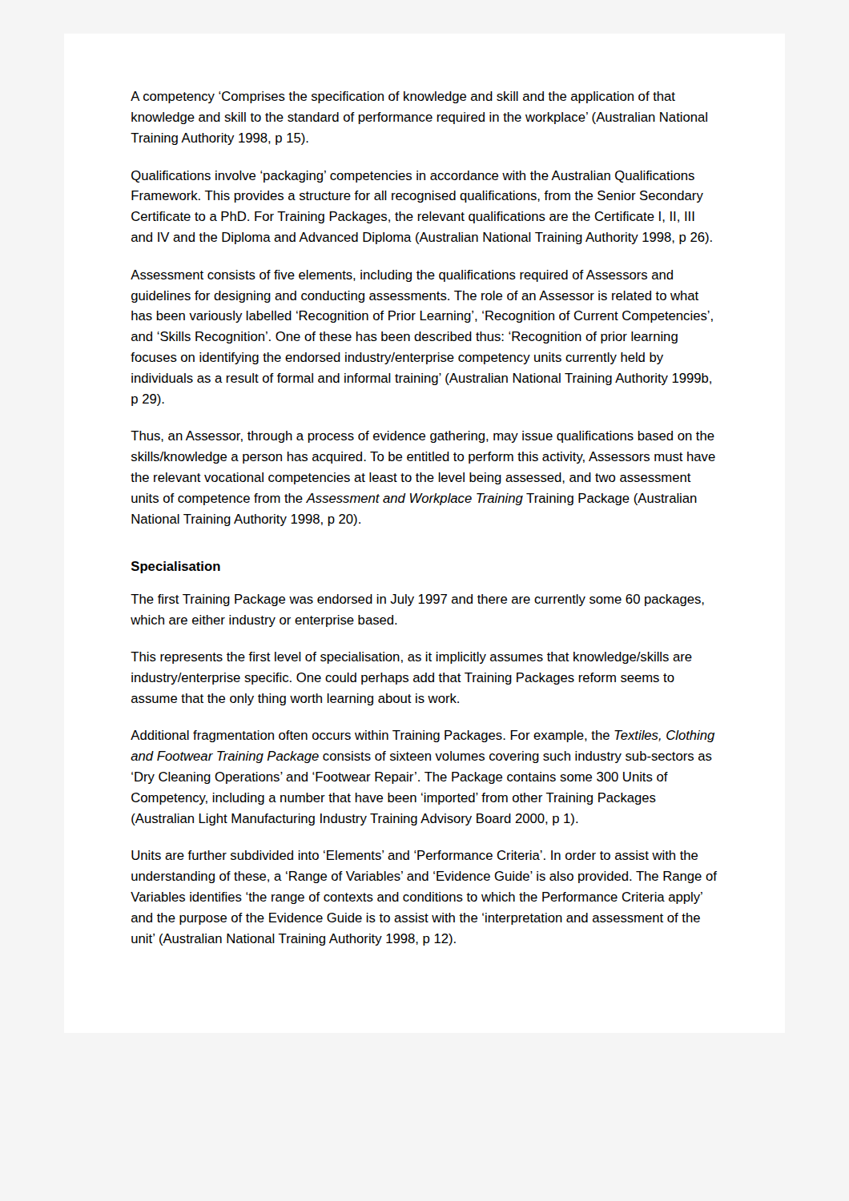A competency ‘Comprises the specification of knowledge and skill and the application of that knowledge and skill to the standard of performance required in the workplace’ (Australian National Training Authority 1998, p 15).
Qualifications involve ‘packaging’ competencies in accordance with the Australian Qualifications Framework. This provides a structure for all recognised qualifications, from the Senior Secondary Certificate to a PhD. For Training Packages, the relevant qualifications are the Certificate I, II, III and IV and the Diploma and Advanced Diploma (Australian National Training Authority 1998, p 26).
Assessment consists of five elements, including the qualifications required of Assessors and guidelines for designing and conducting assessments. The role of an Assessor is related to what has been variously labelled ‘Recognition of Prior Learning’, ‘Recognition of Current Competencies’, and ‘Skills Recognition’. One of these has been described thus: ‘Recognition of prior learning focuses on identifying the endorsed industry/enterprise competency units currently held by individuals as a result of formal and informal training’ (Australian National Training Authority 1999b, p 29).
Thus, an Assessor, through a process of evidence gathering, may issue qualifications based on the skills/knowledge a person has acquired. To be entitled to perform this activity, Assessors must have the relevant vocational competencies at least to the level being assessed, and two assessment units of competence from the Assessment and Workplace Training Training Package (Australian National Training Authority 1998, p 20).
Specialisation
The first Training Package was endorsed in July 1997 and there are currently some 60 packages, which are either industry or enterprise based.
This represents the first level of specialisation, as it implicitly assumes that knowledge/skills are industry/enterprise specific. One could perhaps add that Training Packages reform seems to assume that the only thing worth learning about is work.
Additional fragmentation often occurs within Training Packages. For example, the Textiles, Clothing and Footwear Training Package consists of sixteen volumes covering such industry sub-sectors as ‘Dry Cleaning Operations’ and ‘Footwear Repair’. The Package contains some 300 Units of Competency, including a number that have been ‘imported’ from other Training Packages (Australian Light Manufacturing Industry Training Advisory Board 2000, p 1).
Units are further subdivided into ‘Elements’ and ‘Performance Criteria’. In order to assist with the understanding of these, a ‘Range of Variables’ and ‘Evidence Guide’ is also provided. The Range of Variables identifies ‘the range of contexts and conditions to which the Performance Criteria apply’ and the purpose of the Evidence Guide is to assist with the ‘interpretation and assessment of the unit’ (Australian National Training Authority 1998, p 12).